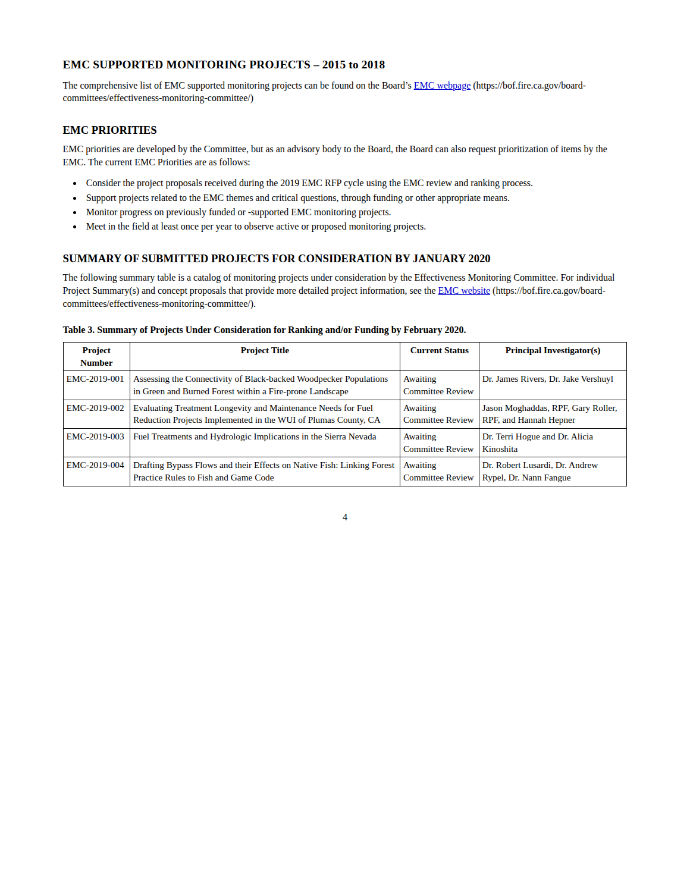EMC SUPPORTED MONITORING PROJECTS – 2015 to 2018
The comprehensive list of EMC supported monitoring projects can be found on the Board’s EMC webpage (https://bof.fire.ca.gov/board-committees/effectiveness-monitoring-committee/)
EMC PRIORITIES
EMC priorities are developed by the Committee, but as an advisory body to the Board, the Board can also request prioritization of items by the EMC. The current EMC Priorities are as follows:
Consider the project proposals received during the 2019 EMC RFP cycle using the EMC review and ranking process.
Support projects related to the EMC themes and critical questions, through funding or other appropriate means.
Monitor progress on previously funded or -supported EMC monitoring projects.
Meet in the field at least once per year to observe active or proposed monitoring projects.
SUMMARY OF SUBMITTED PROJECTS FOR CONSIDERATION BY JANUARY 2020
The following summary table is a catalog of monitoring projects under consideration by the Effectiveness Monitoring Committee. For individual Project Summary(s) and concept proposals that provide more detailed project information, see the EMC website (https://bof.fire.ca.gov/board-committees/effectiveness-monitoring-committee/).
Table 3. Summary of Projects Under Consideration for Ranking and/or Funding by February 2020.
| Project Number | Project Title | Current Status | Principal Investigator(s) |
| --- | --- | --- | --- |
| EMC-2019-001 | Assessing the Connectivity of Black-backed Woodpecker Populations in Green and Burned Forest within a Fire-prone Landscape | Awaiting Committee Review | Dr. James Rivers, Dr. Jake Vershuyl |
| EMC-2019-002 | Evaluating Treatment Longevity and Maintenance Needs for Fuel Reduction Projects Implemented in the WUI of Plumas County, CA | Awaiting Committee Review | Jason Moghaddas, RPF, Gary Roller, RPF, and Hannah Hepner |
| EMC-2019-003 | Fuel Treatments and Hydrologic Implications in the Sierra Nevada | Awaiting Committee Review | Dr. Terri Hogue and Dr. Alicia Kinoshita |
| EMC-2019-004 | Drafting Bypass Flows and their Effects on Native Fish: Linking Forest Practice Rules to Fish and Game Code | Awaiting Committee Review | Dr. Robert Lusardi, Dr. Andrew Rypel, Dr. Nann Fangue |
4